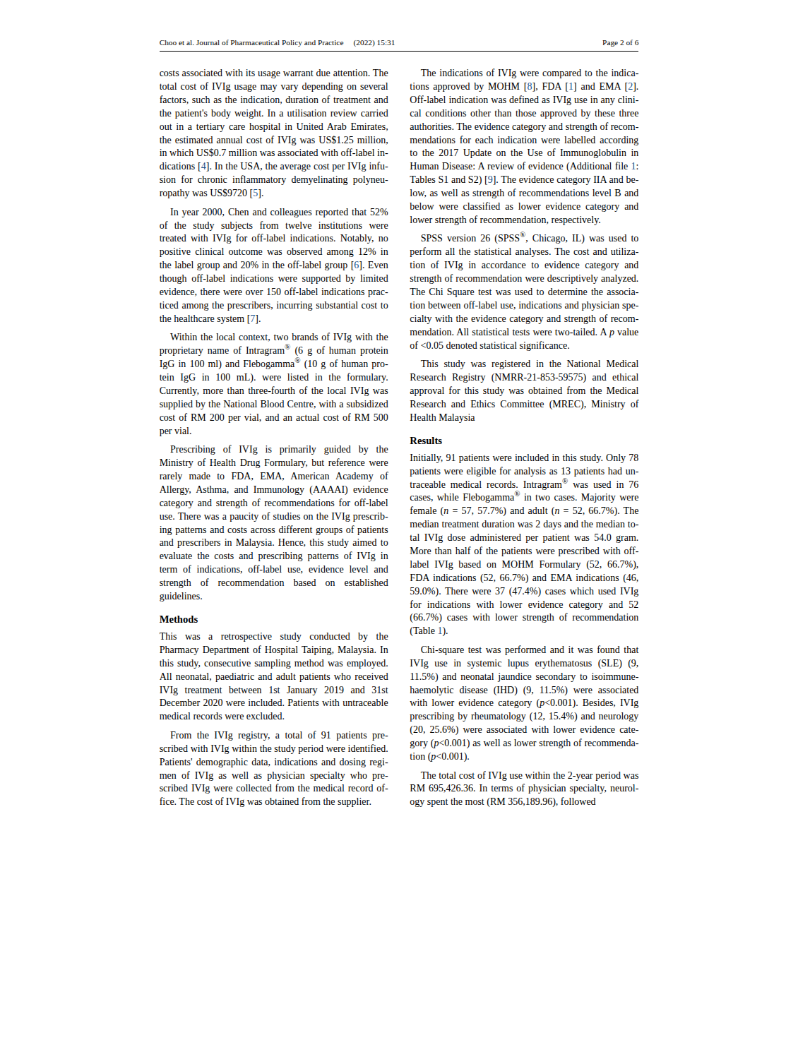Choo et al. Journal of Pharmaceutical Policy and Practice (2022) 15:31
Page 2 of 6
costs associated with its usage warrant due attention. The total cost of IVIg usage may vary depending on several factors, such as the indication, duration of treatment and the patient's body weight. In a utilisation review carried out in a tertiary care hospital in United Arab Emirates, the estimated annual cost of IVIg was US$1.25 million, in which US$0.7 million was associated with off-label indications [4]. In the USA, the average cost per IVIg infusion for chronic inflammatory demyelinating polyneuropathy was US$9720 [5].
In year 2000, Chen and colleagues reported that 52% of the study subjects from twelve institutions were treated with IVIg for off-label indications. Notably, no positive clinical outcome was observed among 12% in the label group and 20% in the off-label group [6]. Even though off-label indications were supported by limited evidence, there were over 150 off-label indications practiced among the prescribers, incurring substantial cost to the healthcare system [7].
Within the local context, two brands of IVIg with the proprietary name of Intragram® (6 g of human protein IgG in 100 ml) and Flebogamma® (10 g of human protein IgG in 100 mL). were listed in the formulary. Currently, more than three-fourth of the local IVIg was supplied by the National Blood Centre, with a subsidized cost of RM 200 per vial, and an actual cost of RM 500 per vial.
Prescribing of IVIg is primarily guided by the Ministry of Health Drug Formulary, but reference were rarely made to FDA, EMA, American Academy of Allergy, Asthma, and Immunology (AAAAI) evidence category and strength of recommendations for off-label use. There was a paucity of studies on the IVIg prescribing patterns and costs across different groups of patients and prescribers in Malaysia. Hence, this study aimed to evaluate the costs and prescribing patterns of IVIg in term of indications, off-label use, evidence level and strength of recommendation based on established guidelines.
Methods
This was a retrospective study conducted by the Pharmacy Department of Hospital Taiping, Malaysia. In this study, consecutive sampling method was employed. All neonatal, paediatric and adult patients who received IVIg treatment between 1st January 2019 and 31st December 2020 were included. Patients with untraceable medical records were excluded.
From the IVIg registry, a total of 91 patients prescribed with IVIg within the study period were identified. Patients' demographic data, indications and dosing regimen of IVIg as well as physician specialty who prescribed IVIg were collected from the medical record office. The cost of IVIg was obtained from the supplier.
The indications of IVIg were compared to the indications approved by MOHM [8], FDA [1] and EMA [2]. Off-label indication was defined as IVIg use in any clinical conditions other than those approved by these three authorities. The evidence category and strength of recommendations for each indication were labelled according to the 2017 Update on the Use of Immunoglobulin in Human Disease: A review of evidence (Additional file 1: Tables S1 and S2) [9]. The evidence category IIA and below, as well as strength of recommendations level B and below were classified as lower evidence category and lower strength of recommendation, respectively.
SPSS version 26 (SPSS®, Chicago, IL) was used to perform all the statistical analyses. The cost and utilization of IVIg in accordance to evidence category and strength of recommendation were descriptively analyzed. The Chi Square test was used to determine the association between off-label use, indications and physician specialty with the evidence category and strength of recommendation. All statistical tests were two-tailed. A p value of <0.05 denoted statistical significance.
This study was registered in the National Medical Research Registry (NMRR-21-853-59575) and ethical approval for this study was obtained from the Medical Research and Ethics Committee (MREC), Ministry of Health Malaysia
Results
Initially, 91 patients were included in this study. Only 78 patients were eligible for analysis as 13 patients had untraceable medical records. Intragram® was used in 76 cases, while Flebogamma® in two cases. Majority were female (n = 57, 57.7%) and adult (n = 52, 66.7%). The median treatment duration was 2 days and the median total IVIg dose administered per patient was 54.0 gram. More than half of the patients were prescribed with off-label IVIg based on MOHM Formulary (52, 66.7%), FDA indications (52, 66.7%) and EMA indications (46, 59.0%). There were 37 (47.4%) cases which used IVIg for indications with lower evidence category and 52 (66.7%) cases with lower strength of recommendation (Table 1).
Chi-square test was performed and it was found that IVIg use in systemic lupus erythematosus (SLE) (9, 11.5%) and neonatal jaundice secondary to isoimmune-haemolytic disease (IHD) (9, 11.5%) were associated with lower evidence category (p<0.001). Besides, IVIg prescribing by rheumatology (12, 15.4%) and neurology (20, 25.6%) were associated with lower evidence category (p<0.001) as well as lower strength of recommendation (p<0.001).
The total cost of IVIg use within the 2-year period was RM 695,426.36. In terms of physician specialty, neurology spent the most (RM 356,189.96), followed